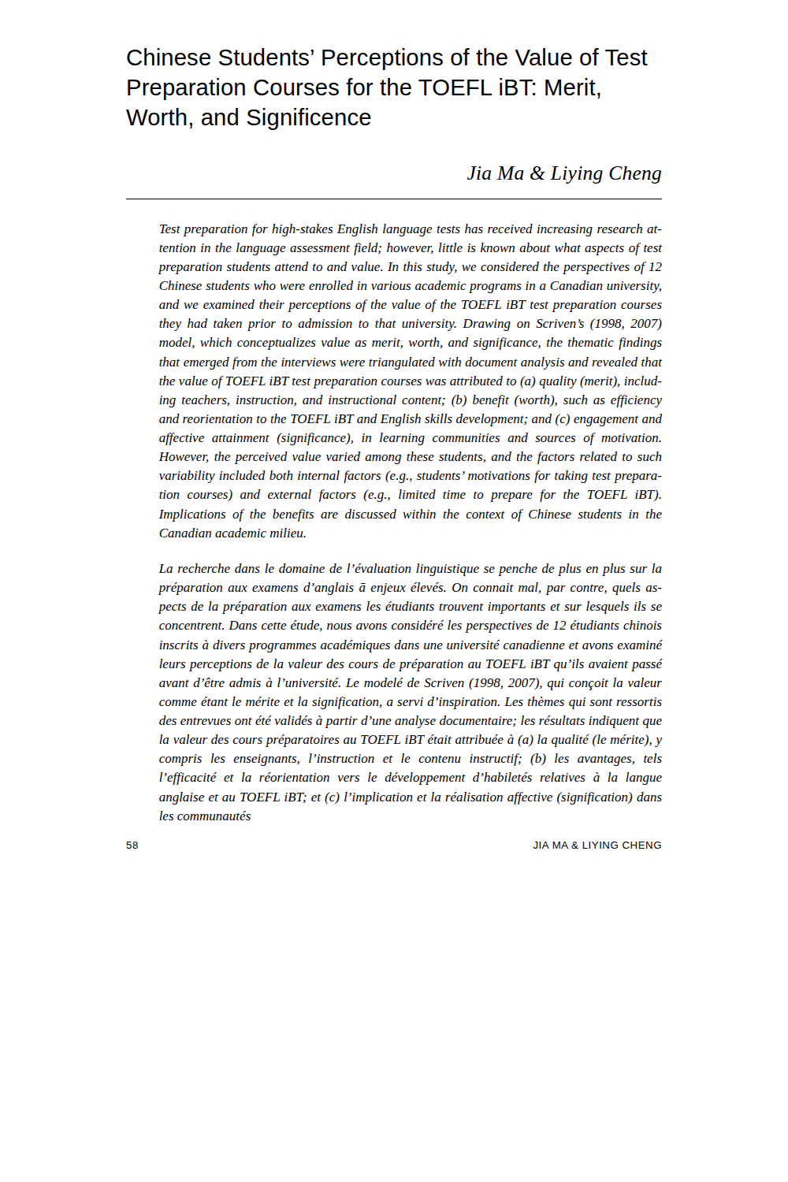Chinese Students’ Perceptions of the Value of Test Preparation Courses for the TOEFL iBT: Merit, Worth, and Significence
Jia Ma & Liying Cheng
Test preparation for high-stakes English language tests has received increasing research attention in the language assessment field; however, little is known about what aspects of test preparation students attend to and value. In this study, we considered the perspectives of 12 Chinese students who were enrolled in various academic programs in a Canadian university, and we examined their perceptions of the value of the TOEFL iBT test preparation courses they had taken prior to admission to that university. Drawing on Scriven’s (1998, 2007) model, which conceptualizes value as merit, worth, and significance, the thematic findings that emerged from the interviews were triangulated with document analysis and revealed that the value of TOEFL iBT test preparation courses was attributed to (a) quality (merit), including teachers, instruction, and instructional content; (b) benefit (worth), such as efficiency and reorientation to the TOEFL iBT and English skills development; and (c) engagement and affective attainment (significance), in learning communities and sources of motivation. However, the perceived value varied among these students, and the factors related to such variability included both internal factors (e.g., students’ motivations for taking test preparation courses) and external factors (e.g., limited time to prepare for the TOEFL iBT). Implications of the benefits are discussed within the context of Chinese students in the Canadian academic milieu.
La recherche dans le domaine de l’évaluation linguistique se penche de plus en plus sur la préparation aux examens d’anglais ā enjeux élevés. On connait mal, par contre, quels aspects de la préparation aux examens les étudiants trouvent importants et sur lesquels ils se concentrent. Dans cette étude, nous avons considéré les perspectives de 12 étudiants chinois inscrits à divers programmes académiques dans une université canadienne et avons examiné leurs perceptions de la valeur des cours de préparation au TOEFL iBT qu’ils avaient passé avant d’être admis à l’université. Le modelé de Scriven (1998, 2007), qui conçoit la valeur comme étant le mérite et la signification, a servi d’inspiration. Les thèmes qui sont ressortis des entrevues ont été validés à partir d’une analyse documentaire; les résultats indiquent que la valeur des cours préparatoires au TOEFL iBT était attribuée à (a) la qualité (le mérite), y compris les enseignants, l’instruction et le contenu instructif; (b) les avantages, tels l’efficacité et la réorientation vers le développement d’habiletés relatives à la langue anglaise et au TOEFL iBT; et (c) l’implication et la réalisation affective (signification) dans les communautés
58 Jia Ma & Liying Cheng